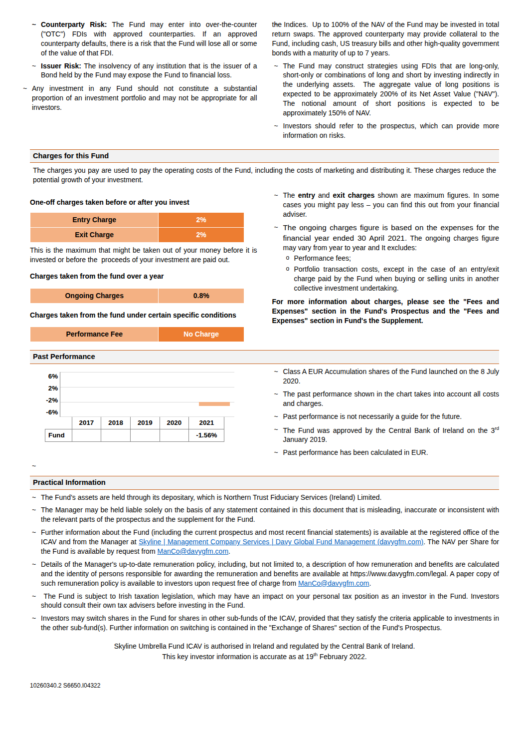~ Counterparty Risk: The Fund may enter into over-the-counter ("OTC") FDIs with approved counterparties. If an approved counterparty defaults, there is a risk that the Fund will lose all or some of the value of that FDI.
Issuer Risk: The insolvency of any institution that is the issuer of a Bond held by the Fund may expose the Fund to financial loss.
Any investment in any Fund should not constitute a substantial proportion of an investment portfolio and may not be appropriate for all investors.
~ the Indices. Up to 100% of the NAV of the Fund may be invested in total return swaps. The approved counterparty may provide collateral to the Fund, including cash, US treasury bills and other high-quality government bonds with a maturity of up to 7 years.
The Fund may construct strategies using FDIs that are long-only, short-only or combinations of long and short by investing indirectly in the underlying assets. The aggregate value of long positions is expected to be approximately 200% of its Net Asset Value ("NAV"). The notional amount of short positions is expected to be approximately 150% of NAV.
Investors should refer to the prospectus, which can provide more information on risks.
Charges for this Fund
The charges you pay are used to pay the operating costs of the Fund, including the costs of marketing and distributing it. These charges reduce the potential growth of your investment.
One-off charges taken before or after you invest
| Entry Charge | 2% |
| Exit Charge | 2% |
This is the maximum that might be taken out of your money before it is invested or before the proceeds of your investment are paid out.
Charges taken from the fund over a year
| Ongoing Charges | 0.8% |
Charges taken from the fund under certain specific conditions
| Performance Fee | No Charge |
The entry and exit charges shown are maximum figures. In some cases you might pay less – you can find this out from your financial adviser.
The ongoing charges figure is based on the expenses for the financial year ended 30 April 2021. The ongoing charges figure may vary from year to year and It excludes:
Performance fees;
Portfolio transaction costs, except in the case of an entry/exit charge paid by the Fund when buying or selling units in another collective investment undertaking.
For more information about charges, please see the "Fees and Expenses" section in the Fund's Prospectus and the "Fees and Expenses" section in Fund's the Supplement.
Past Performance
6%
2%
-2%
-6%
| | 2017 | 2018 | 2019 | 2020 | 2021 |
| Fund | | | | | -1.56% |
Class A EUR Accumulation shares of the Fund launched on the 8 July 2020.
The past performance shown in the chart takes into account all costs and charges.
Past performance is not necessarily a guide for the future.
The Fund was approved by the Central Bank of Ireland on the 3rd January 2019.
Past performance has been calculated in EUR.
~
Practical Information
The Fund’s assets are held through its depositary, which is Northern Trust Fiduciary Services (Ireland) Limited.
The Manager may be held liable solely on the basis of any statement contained in this document that is misleading, inaccurate or inconsistent with the relevant parts of the prospectus and the supplement for the Fund.
Further information about the Fund (including the current prospectus and most recent financial statements) is available at the registered office of the ICAV and from the Manager at Skyline | Management Company Services | Davy Global Fund Management (davygfm.com). The NAV per Share for the Fund is available by request from ManCo@davygfm.com.
Details of the Manager's up-to-date remuneration policy, including, but not limited to, a description of how remuneration and benefits are calculated and the identity of persons responsible for awarding the remuneration and benefits are available at https://www.davygfm.com/legal. A paper copy of such remuneration policy is available to investors upon request free of charge from ManCo@davygfm.com.
The Fund is subject to Irish taxation legislation, which may have an impact on your personal tax position as an investor in the Fund. Investors should consult their own tax advisers before investing in the Fund.
Investors may switch shares in the Fund for shares in other sub-funds of the ICAV, provided that they satisfy the criteria applicable to investments in the other sub-fund(s). Further information on switching is contained in the "Exchange of Shares" section of the Fund's Prospectus.
Skyline Umbrella Fund ICAV is authorised in Ireland and regulated by the Central Bank of Ireland.
This key investor information is accurate as at 19th February 2022.
10260340.2 S6650.I04322